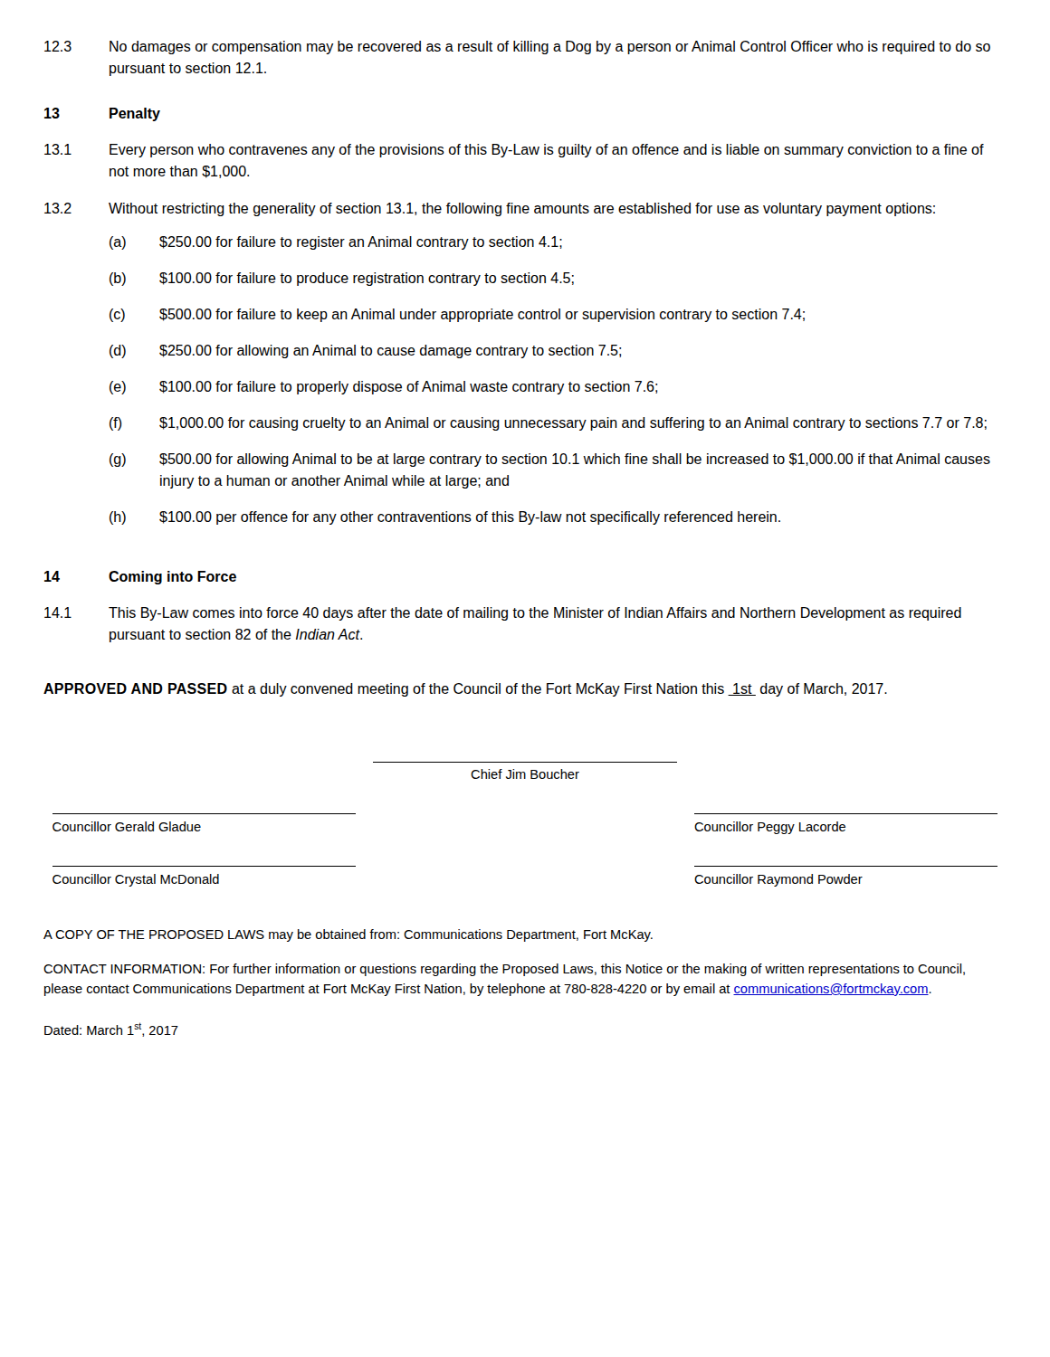12.3
No damages or compensation may be recovered as a result of killing a Dog by a person or Animal Control Officer who is required to do so pursuant to section 12.1.
13 Penalty
13.1
Every person who contravenes any of the provisions of this By-Law is guilty of an offence and is liable on summary conviction to a fine of not more than $1,000.
13.2
Without restricting the generality of section 13.1, the following fine amounts are established for use as voluntary payment options:
(a)$250.00 for failure to register an Animal contrary to section 4.1;
(b)$100.00 for failure to produce registration contrary to section 4.5;
(c)$500.00 for failure to keep an Animal under appropriate control or supervision contrary to section 7.4;
(d)$250.00 for allowing an Animal to cause damage contrary to section 7.5;
(e)$100.00 for failure to properly dispose of Animal waste contrary to section 7.6;
(f)$1,000.00 for causing cruelty to an Animal or causing unnecessary pain and suffering to an Animal contrary to sections 7.7 or 7.8;
(g)$500.00 for allowing Animal to be at large contrary to section 10.1 which fine shall be increased to $1,000.00 if that Animal causes injury to a human or another Animal while at large; and
(h)$100.00 per offence for any other contraventions of this By-law not specifically referenced herein.
14 Coming into Force
14.1
This By-Law comes into force 40 days after the date of mailing to the Minister of Indian Affairs and Northern Development as required pursuant to section 82 of the Indian Act.
APPROVED AND PASSED at a duly convened meeting of the Council of the Fort McKay First Nation this 1st day of March, 2017.
| | Chief Jim Boucher | |
| Councillor Gerald Gladue | | Councillor Peggy Lacorde |
| Councillor Crystal McDonald | | Councillor Raymond Powder |
A COPY OF THE PROPOSED LAWS may be obtained from: Communications Department, Fort McKay.
CONTACT INFORMATION: For further information or questions regarding the Proposed Laws, this Notice or the making of written representations to Council, please contact Communications Department at Fort McKay First Nation, by telephone at 780-828-4220 or by email at communications@fortmckay.com.
Dated: March 1st, 2017